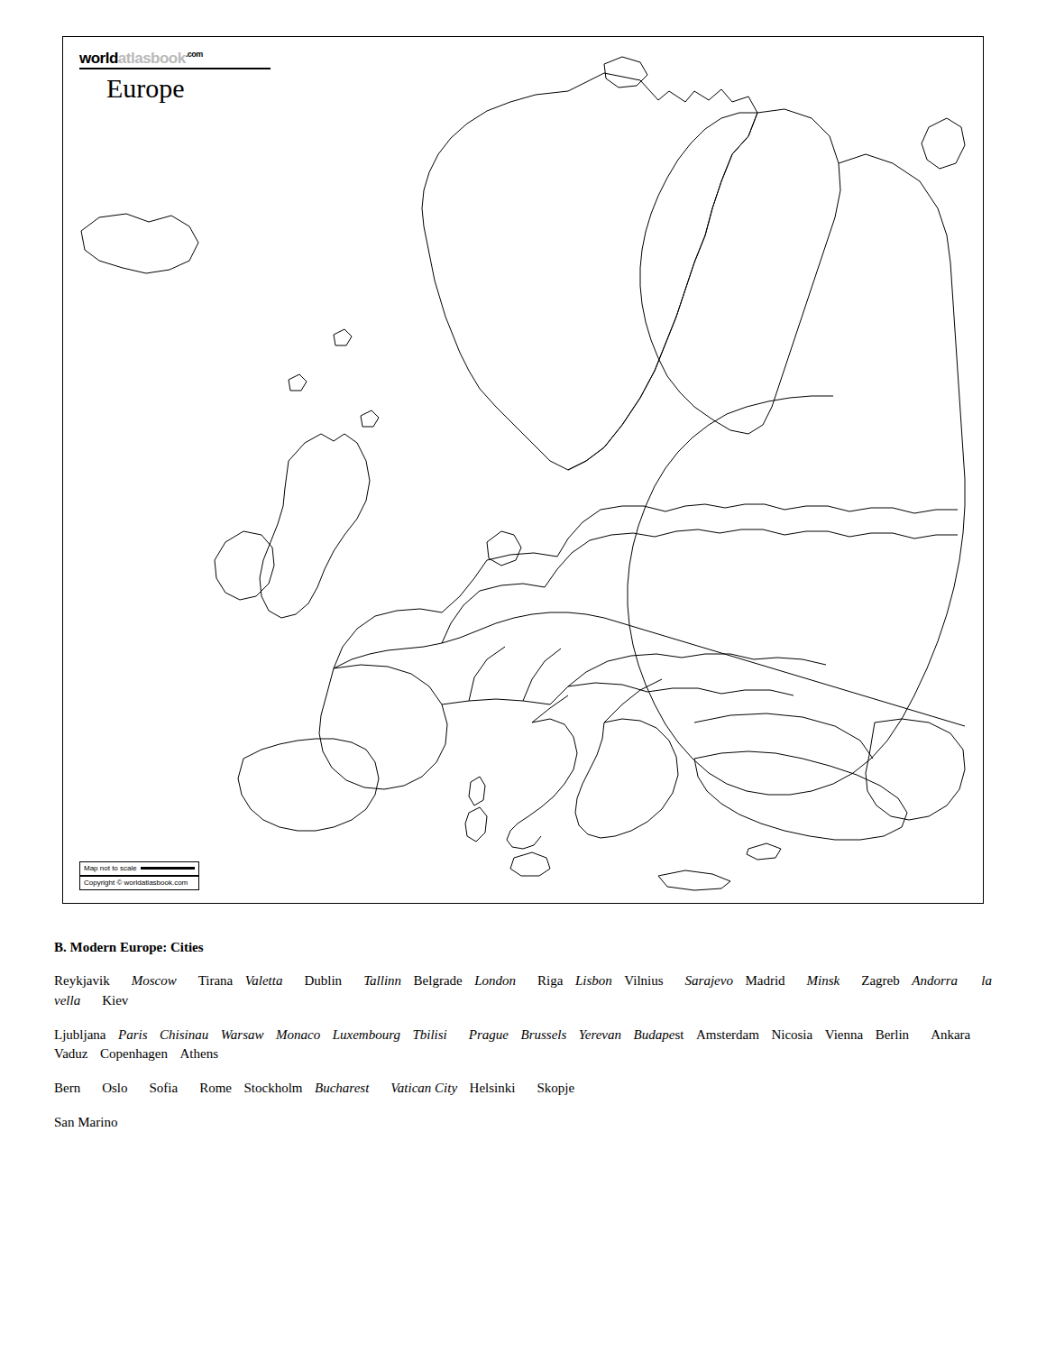worldatlasbook.com
Europe
Map not to scale
Copyright © worldatlasbook.com
B. Modern Europe: Cities
Reykjavik Moscow Tirana Valetta Dublin Tallinn Belgrade London Riga Lisbon Vilnius Sarajevo Madrid Minsk Zagreb Andorra la vella Kiev
Ljubljana Paris Chisinau Warsaw Monaco Luxembourg Tbilisi Prague Brussels Yerevan Budapest Amsterdam Nicosia Vienna Berlin Ankara Vaduz Copenhagen Athens
Bern Oslo Sofia Rome Stockholm Bucharest Vatican City Helsinki Skopje
San Marino